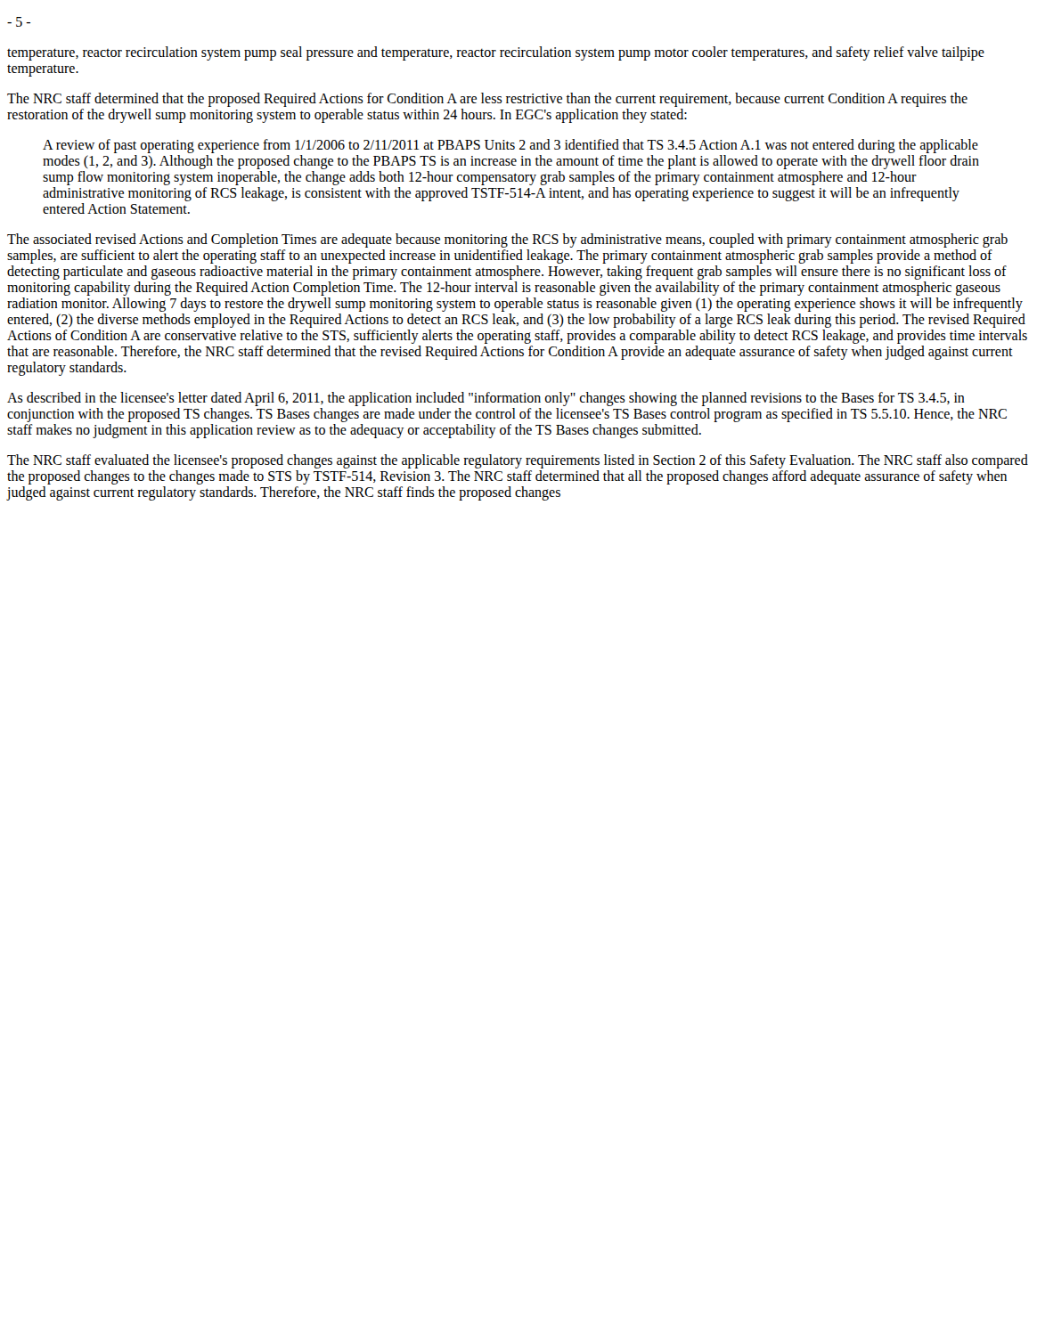- 5 -
temperature, reactor recirculation system pump seal pressure and temperature, reactor recirculation system pump motor cooler temperatures, and safety relief valve tailpipe temperature.
The NRC staff determined that the proposed Required Actions for Condition A are less restrictive than the current requirement, because current Condition A requires the restoration of the drywell sump monitoring system to operable status within 24 hours. In EGC's application they stated:
A review of past operating experience from 1/1/2006 to 2/11/2011 at PBAPS Units 2 and 3 identified that TS 3.4.5 Action A.1 was not entered during the applicable modes (1, 2, and 3). Although the proposed change to the PBAPS TS is an increase in the amount of time the plant is allowed to operate with the drywell floor drain sump flow monitoring system inoperable, the change adds both 12-hour compensatory grab samples of the primary containment atmosphere and 12-hour administrative monitoring of RCS leakage, is consistent with the approved TSTF-514-A intent, and has operating experience to suggest it will be an infrequently entered Action Statement.
The associated revised Actions and Completion Times are adequate because monitoring the RCS by administrative means, coupled with primary containment atmospheric grab samples, are sufficient to alert the operating staff to an unexpected increase in unidentified leakage. The primary containment atmospheric grab samples provide a method of detecting particulate and gaseous radioactive material in the primary containment atmosphere. However, taking frequent grab samples will ensure there is no significant loss of monitoring capability during the Required Action Completion Time. The 12-hour interval is reasonable given the availability of the primary containment atmospheric gaseous radiation monitor. Allowing 7 days to restore the drywell sump monitoring system to operable status is reasonable given (1) the operating experience shows it will be infrequently entered, (2) the diverse methods employed in the Required Actions to detect an RCS leak, and (3) the low probability of a large RCS leak during this period. The revised Required Actions of Condition A are conservative relative to the STS, sufficiently alerts the operating staff, provides a comparable ability to detect RCS leakage, and provides time intervals that are reasonable. Therefore, the NRC staff determined that the revised Required Actions for Condition A provide an adequate assurance of safety when judged against current regulatory standards.
As described in the licensee's letter dated April 6, 2011, the application included "information only" changes showing the planned revisions to the Bases for TS 3.4.5, in conjunction with the proposed TS changes. TS Bases changes are made under the control of the licensee's TS Bases control program as specified in TS 5.5.10. Hence, the NRC staff makes no judgment in this application review as to the adequacy or acceptability of the TS Bases changes submitted.
The NRC staff evaluated the licensee's proposed changes against the applicable regulatory requirements listed in Section 2 of this Safety Evaluation. The NRC staff also compared the proposed changes to the changes made to STS by TSTF-514, Revision 3. The NRC staff determined that all the proposed changes afford adequate assurance of safety when judged against current regulatory standards. Therefore, the NRC staff finds the proposed changes